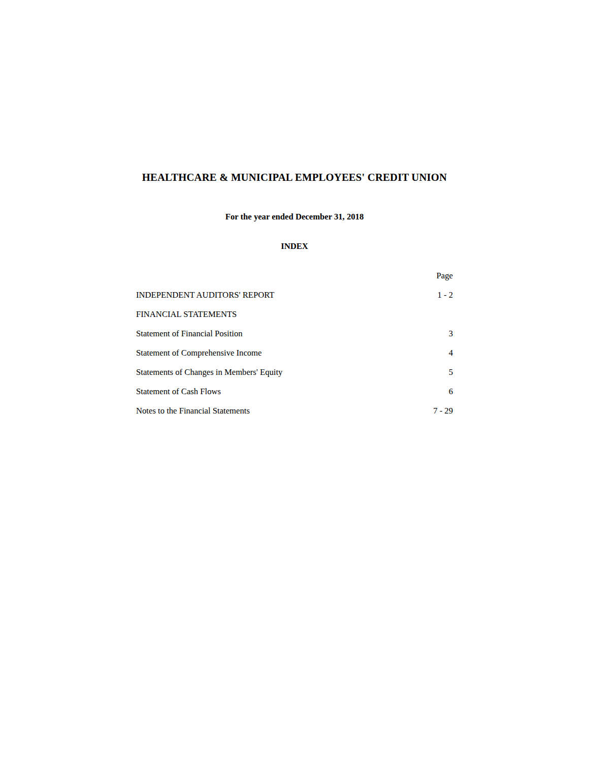HEALTHCARE & MUNICIPAL EMPLOYEES' CREDIT UNION
For the year ended December 31, 2018
INDEX
| | Page |
| INDEPENDENT AUDITORS' REPORT | 1 - 2 |
| FINANCIAL STATEMENTS | |
| Statement of Financial Position | 3 |
| Statement of Comprehensive Income | 4 |
| Statements of Changes in Members' Equity | 5 |
| Statement of Cash Flows | 6 |
| Notes to the Financial Statements | 7 - 29 |